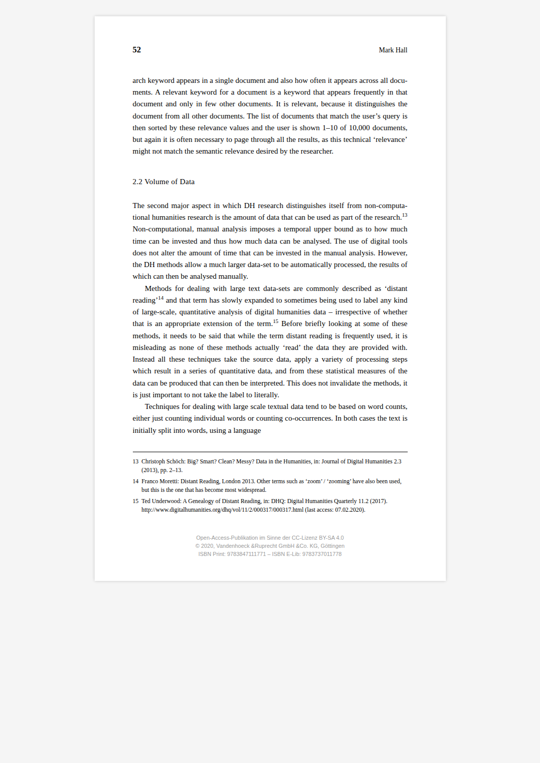52 Mark Hall
arch keyword appears in a single document and also how often it appears across all documents. A relevant keyword for a document is a keyword that appears frequently in that document and only in few other documents. It is relevant, because it distinguishes the document from all other documents. The list of documents that match the user’s query is then sorted by these relevance values and the user is shown 1–10 of 10,000 documents, but again it is often necessary to page through all the results, as this technical ‘relevance’ might not match the semantic relevance desired by the researcher.
2.2 Volume of Data
The second major aspect in which DH research distinguishes itself from non-computational humanities research is the amount of data that can be used as part of the research.13 Non-computational, manual analysis imposes a temporal upper bound as to how much time can be invested and thus how much data can be analysed. The use of digital tools does not alter the amount of time that can be invested in the manual analysis. However, the DH methods allow a much larger data-set to be automatically processed, the results of which can then be analysed manually.
Methods for dealing with large text data-sets are commonly described as ‘distant reading’14 and that term has slowly expanded to sometimes being used to label any kind of large-scale, quantitative analysis of digital humanities data – irrespective of whether that is an appropriate extension of the term.15 Before briefly looking at some of these methods, it needs to be said that while the term distant reading is frequently used, it is misleading as none of these methods actually ‘read’ the data they are provided with. Instead all these techniques take the source data, apply a variety of processing steps which result in a series of quantitative data, and from these statistical measures of the data can be produced that can then be interpreted. This does not invalidate the methods, it is just important to not take the label to literally.
Techniques for dealing with large scale textual data tend to be based on word counts, either just counting individual words or counting co-occurrences. In both cases the text is initially split into words, using a language
13 Christoph Schöch: Big? Smart? Clean? Messy? Data in the Humanities, in: Journal of Digital Humanities 2.3 (2013), pp. 2–13.
14 Franco Moretti: Distant Reading, London 2013. Other terms such as ‘zoom’ / ‘zooming’ have also been used, but this is the one that has become most widespread.
15 Ted Underwood: A Genealogy of Distant Reading, in: DHQ: Digital Humanities Quarterly 11.2 (2017). http://www.digitalhumanities.org/dhq/vol/11/2/000317/000317.html (last access: 07.02.2020).
Open-Access-Publikation im Sinne der CC-Lizenz BY-SA 4.0
© 2020, Vandenhoeck &Ruprecht GmbH &Co. KG, Göttingen
ISBN Print: 9783847111771 – ISBN E-Lib: 9783737011778